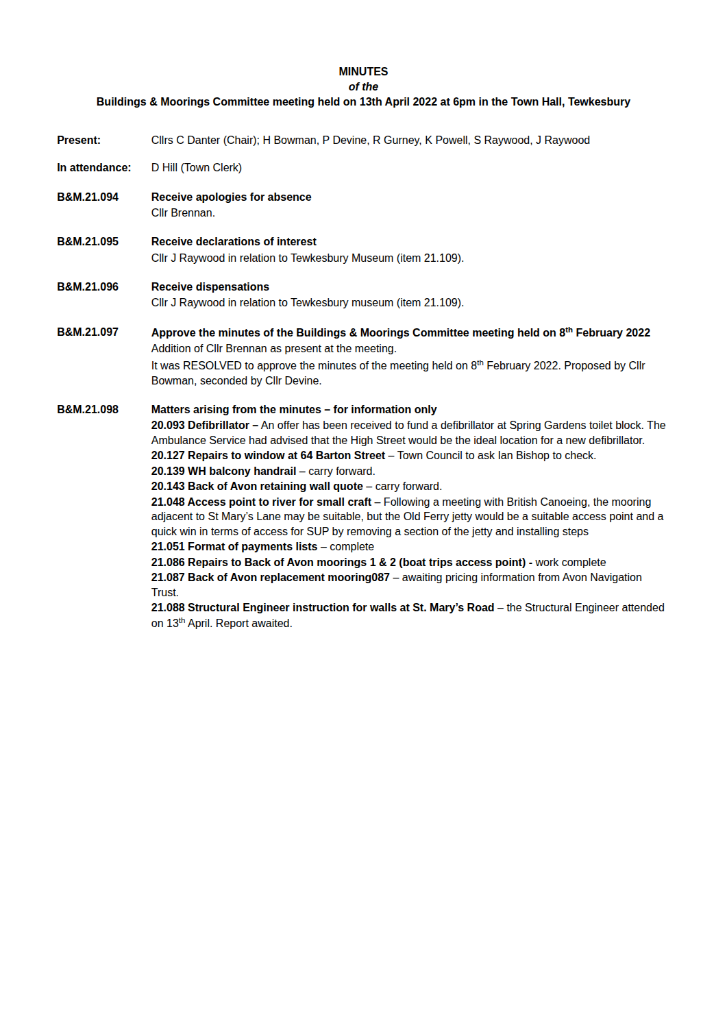MINUTES
of the
Buildings & Moorings Committee meeting held on 13th April 2022 at 6pm in the Town Hall, Tewkesbury
Present:
Cllrs C Danter (Chair); H Bowman, P Devine, R Gurney, K Powell, S Raywood, J Raywood
In attendance:
D Hill (Town Clerk)
B&M.21.094
Receive apologies for absence
Cllr Brennan.
B&M.21.095
Receive declarations of interest
Cllr J Raywood in relation to Tewkesbury Museum (item 21.109).
B&M.21.096
Receive dispensations
Cllr J Raywood in relation to Tewkesbury museum (item 21.109).
B&M.21.097
Approve the minutes of the Buildings & Moorings Committee meeting held on 8th February 2022
Addition of Cllr Brennan as present at the meeting.
It was RESOLVED to approve the minutes of the meeting held on 8th February 2022. Proposed by Cllr Bowman, seconded by Cllr Devine.
B&M.21.098
Matters arising from the minutes – for information only
20.093 Defibrillator – An offer has been received to fund a defibrillator at Spring Gardens toilet block. The Ambulance Service had advised that the High Street would be the ideal location for a new defibrillator.
20.127 Repairs to window at 64 Barton Street – Town Council to ask Ian Bishop to check.
20.139 WH balcony handrail – carry forward.
20.143 Back of Avon retaining wall quote – carry forward.
21.048 Access point to river for small craft – Following a meeting with British Canoeing, the mooring adjacent to St Mary’s Lane may be suitable, but the Old Ferry jetty would be a suitable access point and a quick win in terms of access for SUP by removing a section of the jetty and installing steps
21.051 Format of payments lists – complete
21.086 Repairs to Back of Avon moorings 1 & 2 (boat trips access point) - work complete
21.087 Back of Avon replacement mooring087 – awaiting pricing information from Avon Navigation Trust.
21.088 Structural Engineer instruction for walls at St. Mary’s Road – the Structural Engineer attended on 13th April. Report awaited.